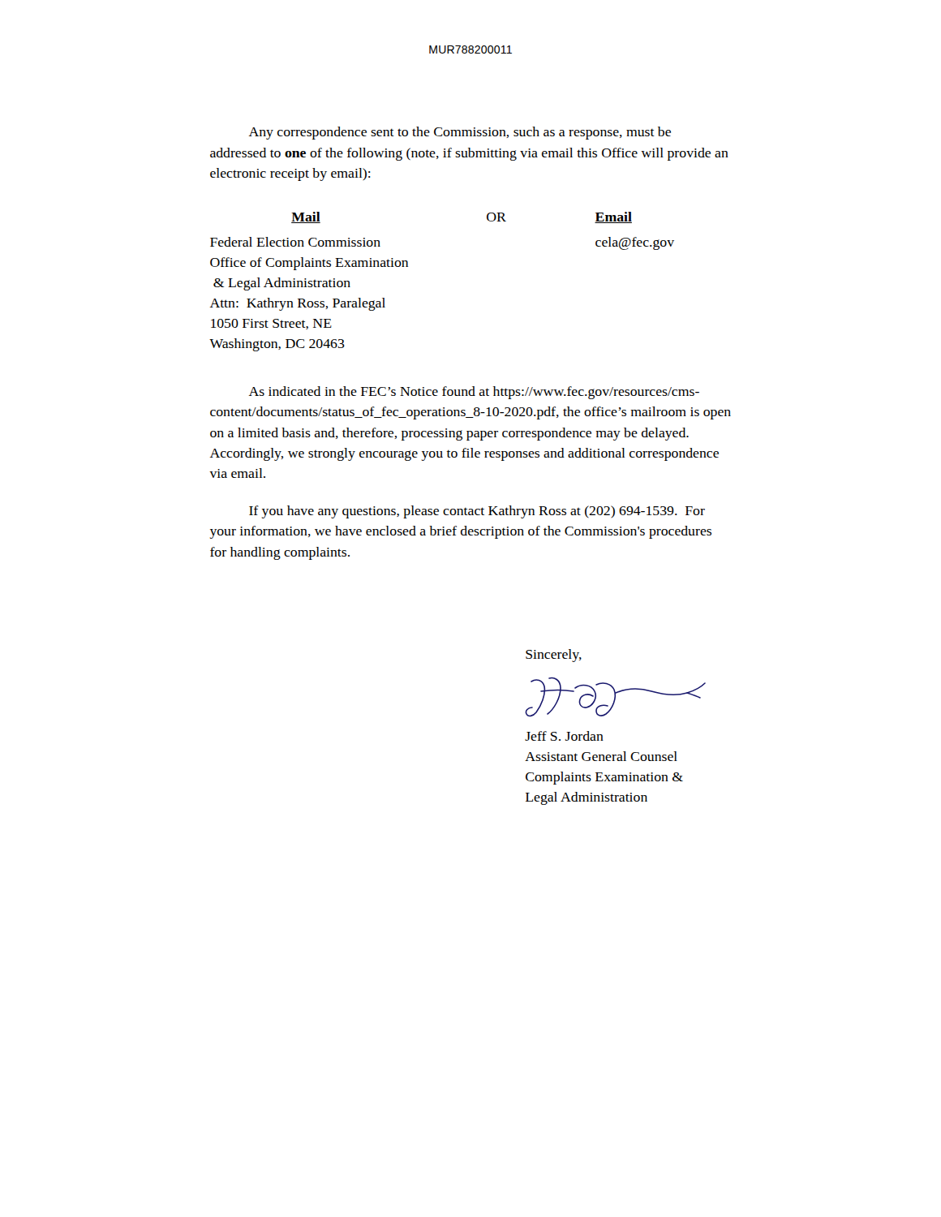MUR788200011
Any correspondence sent to the Commission, such as a response, must be addressed to one of the following (note, if submitting via email this Office will provide an electronic receipt by email):
Mail
OR
Email
Federal Election Commission
cela@fec.gov
Office of Complaints Examination
& Legal Administration
Attn: Kathryn Ross, Paralegal
1050 First Street, NE
Washington, DC 20463
As indicated in the FEC’s Notice found at https://www.fec.gov/resources/cms-content/documents/status_of_fec_operations_8-10-2020.pdf, the office’s mailroom is open on a limited basis and, therefore, processing paper correspondence may be delayed. Accordingly, we strongly encourage you to file responses and additional correspondence via email.
If you have any questions, please contact Kathryn Ross at (202) 694-1539. For your information, we have enclosed a brief description of the Commission's procedures for handling complaints.
Sincerely,
Jeff S. Jordan
Assistant General Counsel
Complaints Examination &
Legal Administration